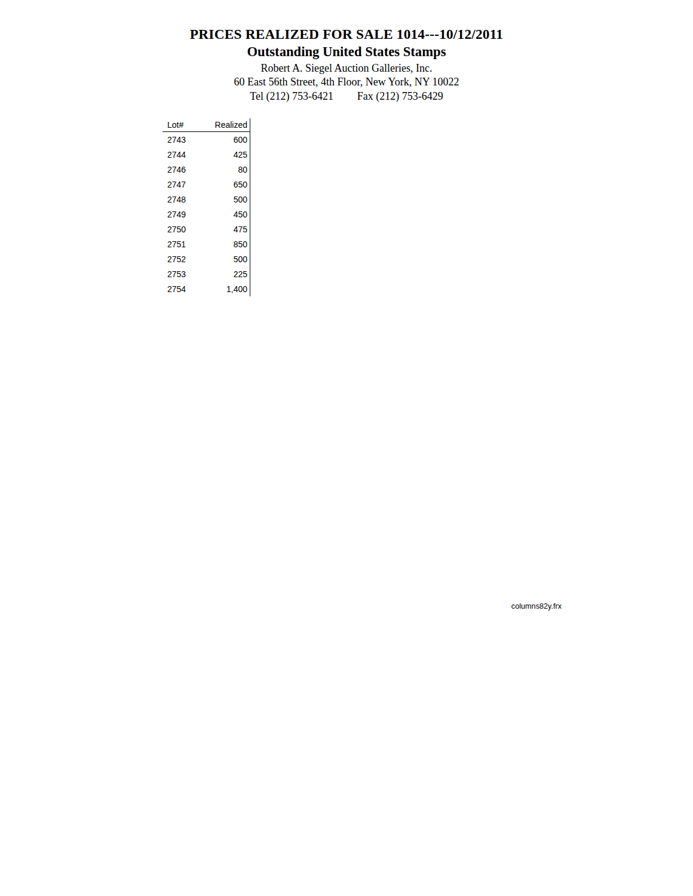PRICES REALIZED FOR SALE 1014---10/12/2011
Outstanding United States Stamps
Robert A. Siegel Auction Galleries, Inc.
60 East 56th Street, 4th Floor, New York, NY 10022
Tel (212) 753-6421 Fax (212) 753-6429
| Lot# | Realized |
| --- | --- |
| 2743 | 600 |
| 2744 | 425 |
| 2746 | 80 |
| 2747 | 650 |
| 2748 | 500 |
| 2749 | 450 |
| 2750 | 475 |
| 2751 | 850 |
| 2752 | 500 |
| 2753 | 225 |
| 2754 | 1,400 |
columns82y.frx